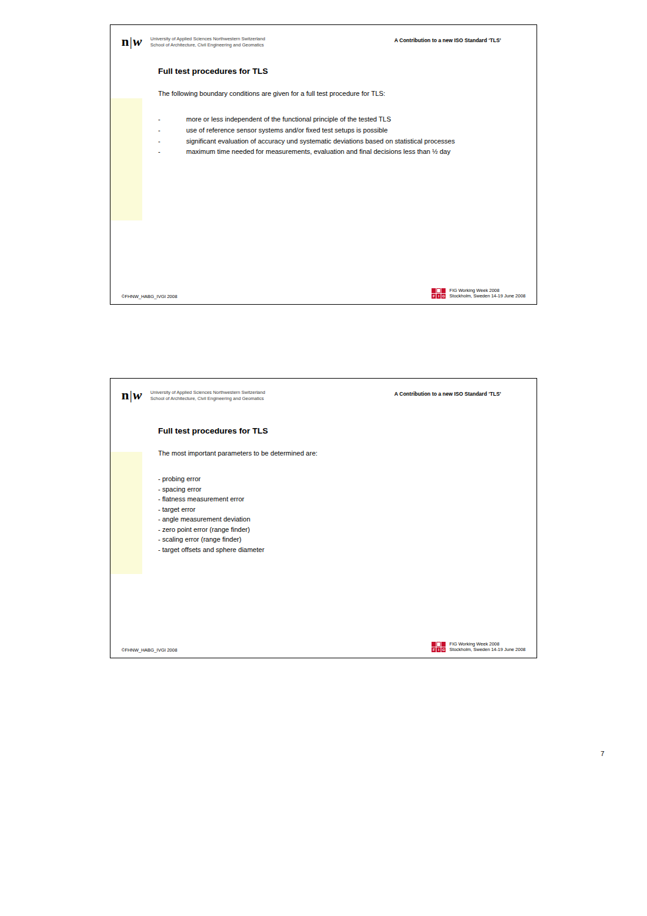n|w
University of Applied Sciences Northwestern Switzerland
School of Architecture, Civil Engineering and Geomatics
A Contribution to a new ISO Standard ‘TLS’
Full test procedures for TLS
The following boundary conditions are given for a full test procedure for TLS:
more or less independent of the functional principle of the tested TLS
use of reference sensor systems and/or fixed test setups is possible
significant evaluation of accuracy und systematic deviations based on statistical processes
maximum time needed for measurements, evaluation and final decisions less than ½ day
©FHNW_HABG_IVGI 2008
FIG FIG Working Week 2008
Stockholm, Sweden 14-19 June 2008
n|w
University of Applied Sciences Northwestern Switzerland
School of Architecture, Civil Engineering and Geomatics
A Contribution to a new ISO Standard ‘TLS’
Full test procedures for TLS
The most important parameters to be determined are:
- probing error
- spacing error
- flatness measurement error
- target error
- angle measurement deviation
- zero point error (range finder)
- scaling error (range finder)
- target offsets and sphere diameter
©FHNW_HABG_IVGI 2008
FIG FIG Working Week 2008
Stockholm, Sweden 14-19 June 2008
7